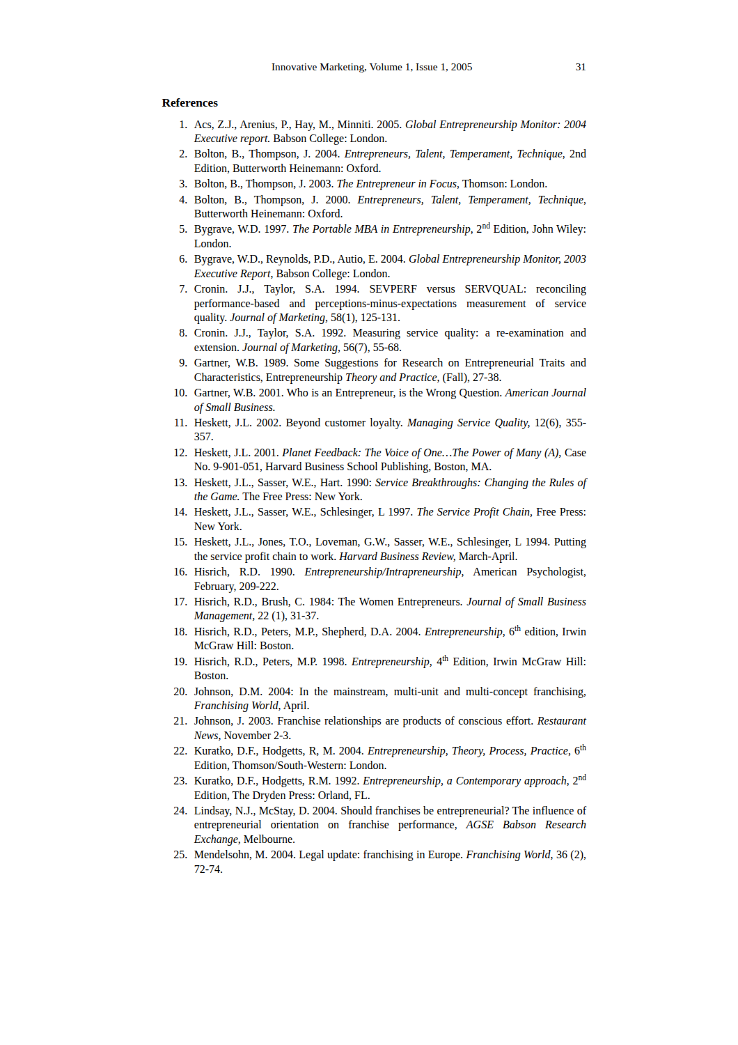Innovative Marketing, Volume 1, Issue 1, 2005 31
References
Acs, Z.J., Arenius, P., Hay, M., Minniti. 2005. Global Entrepreneurship Monitor: 2004 Executive report. Babson College: London.
Bolton, B., Thompson, J. 2004. Entrepreneurs, Talent, Temperament, Technique, 2nd Edition, Butterworth Heinemann: Oxford.
Bolton, B., Thompson, J. 2003. The Entrepreneur in Focus, Thomson: London.
Bolton, B., Thompson, J. 2000. Entrepreneurs, Talent, Temperament, Technique, Butterworth Heinemann: Oxford.
Bygrave, W.D. 1997. The Portable MBA in Entrepreneurship, 2nd Edition, John Wiley: London.
Bygrave, W.D., Reynolds, P.D., Autio, E. 2004. Global Entrepreneurship Monitor, 2003 Executive Report, Babson College: London.
Cronin. J.J., Taylor, S.A. 1994. SEVPERF versus SERVQUAL: reconciling performance-based and perceptions-minus-expectations measurement of service quality. Journal of Marketing, 58(1), 125-131.
Cronin. J.J., Taylor, S.A. 1992. Measuring service quality: a re-examination and extension. Journal of Marketing, 56(7), 55-68.
Gartner, W.B. 1989. Some Suggestions for Research on Entrepreneurial Traits and Characteristics, Entrepreneurship Theory and Practice, (Fall), 27-38.
Gartner, W.B. 2001. Who is an Entrepreneur, is the Wrong Question. American Journal of Small Business.
Heskett, J.L. 2002. Beyond customer loyalty. Managing Service Quality, 12(6), 355-357.
Heskett, J.L. 2001. Planet Feedback: The Voice of One…The Power of Many (A), Case No. 9-901-051, Harvard Business School Publishing, Boston, MA.
Heskett, J.L., Sasser, W.E., Hart. 1990: Service Breakthroughs: Changing the Rules of the Game. The Free Press: New York.
Heskett, J.L., Sasser, W.E., Schlesinger, L 1997. The Service Profit Chain, Free Press: New York.
Heskett, J.L., Jones, T.O., Loveman, G.W., Sasser, W.E., Schlesinger, L 1994. Putting the service profit chain to work. Harvard Business Review, March-April.
Hisrich, R.D. 1990. Entrepreneurship/Intrapreneurship, American Psychologist, February, 209-222.
Hisrich, R.D., Brush, C. 1984: The Women Entrepreneurs. Journal of Small Business Management, 22 (1), 31-37.
Hisrich, R.D., Peters, M.P., Shepherd, D.A. 2004. Entrepreneurship, 6th edition, Irwin McGraw Hill: Boston.
Hisrich, R.D., Peters, M.P. 1998. Entrepreneurship, 4th Edition, Irwin McGraw Hill: Boston.
Johnson, D.M. 2004: In the mainstream, multi-unit and multi-concept franchising, Franchising World, April.
Johnson, J. 2003. Franchise relationships are products of conscious effort. Restaurant News, November 2-3.
Kuratko, D.F., Hodgetts, R, M. 2004. Entrepreneurship, Theory, Process, Practice, 6th Edition, Thomson/South-Western: London.
Kuratko, D.F., Hodgetts, R.M. 1992. Entrepreneurship, a Contemporary approach, 2nd Edition, The Dryden Press: Orland, FL.
Lindsay, N.J., McStay, D. 2004. Should franchises be entrepreneurial? The influence of entrepreneurial orientation on franchise performance, AGSE Babson Research Exchange, Melbourne.
Mendelsohn, M. 2004. Legal update: franchising in Europe. Franchising World, 36 (2), 72-74.